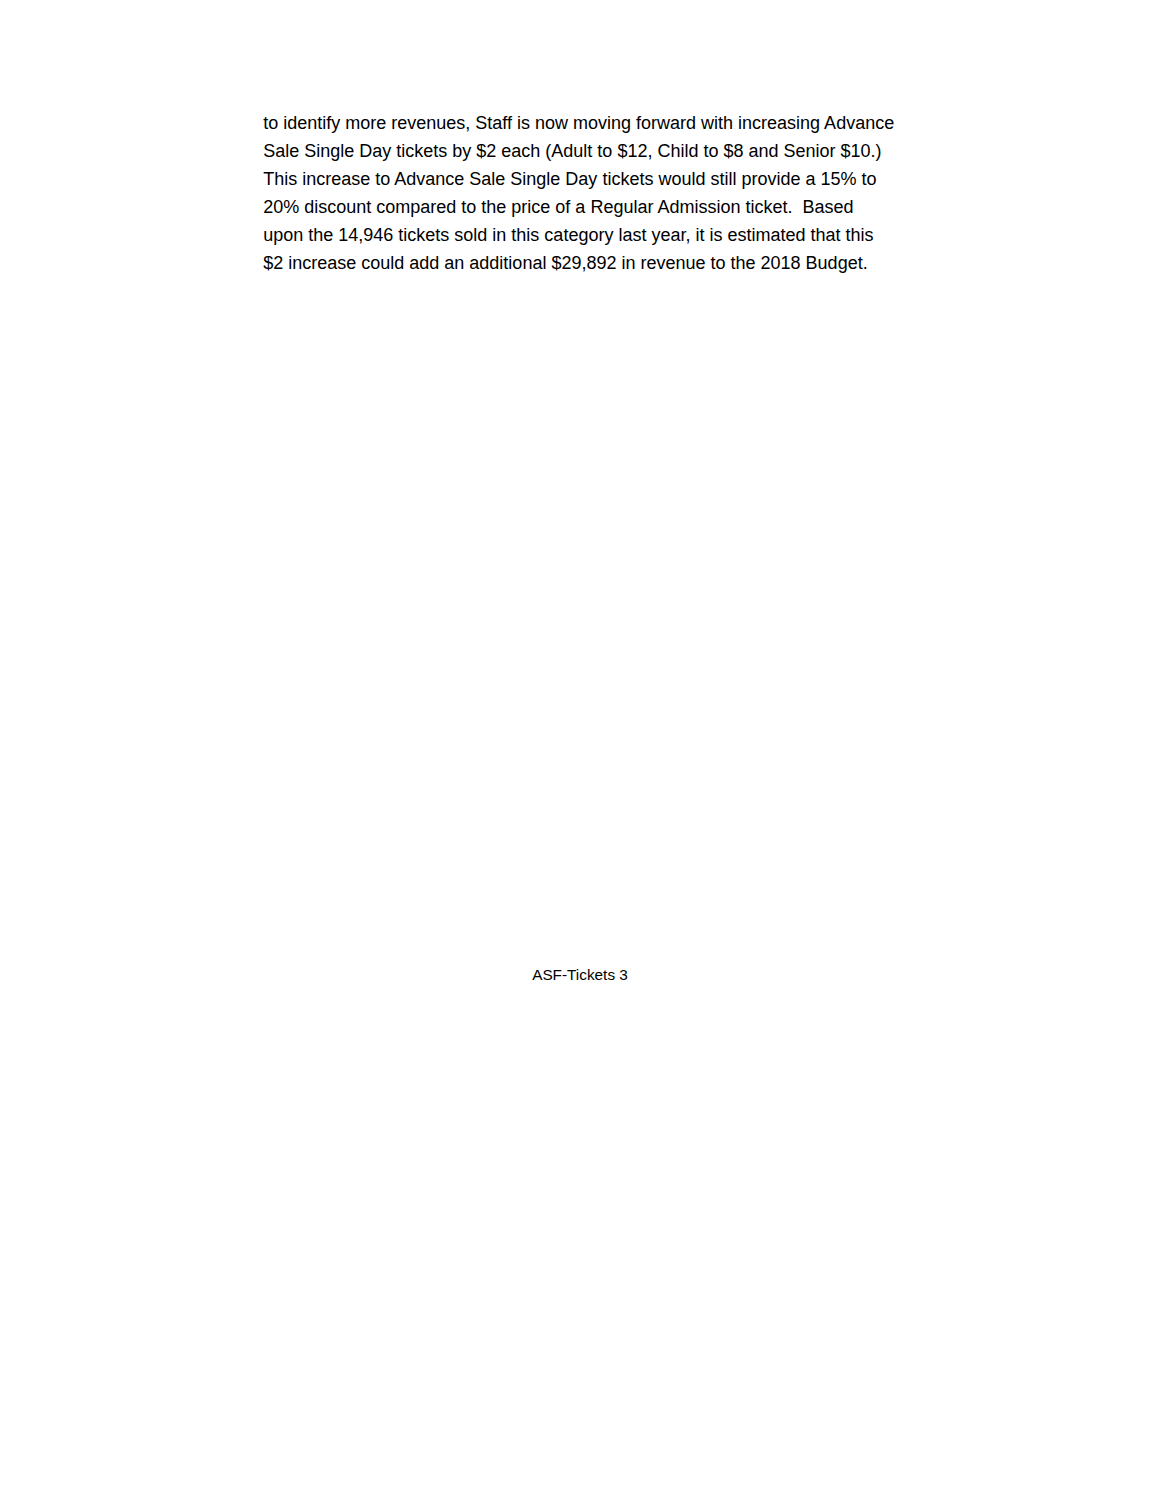to identify more revenues, Staff is now moving forward with increasing Advance Sale Single Day tickets by $2 each (Adult to $12, Child to $8 and Senior $10.) This increase to Advance Sale Single Day tickets would still provide a 15% to 20% discount compared to the price of a Regular Admission ticket. Based upon the 14,946 tickets sold in this category last year, it is estimated that this $2 increase could add an additional $29,892 in revenue to the 2018 Budget.
ASF-Tickets 3